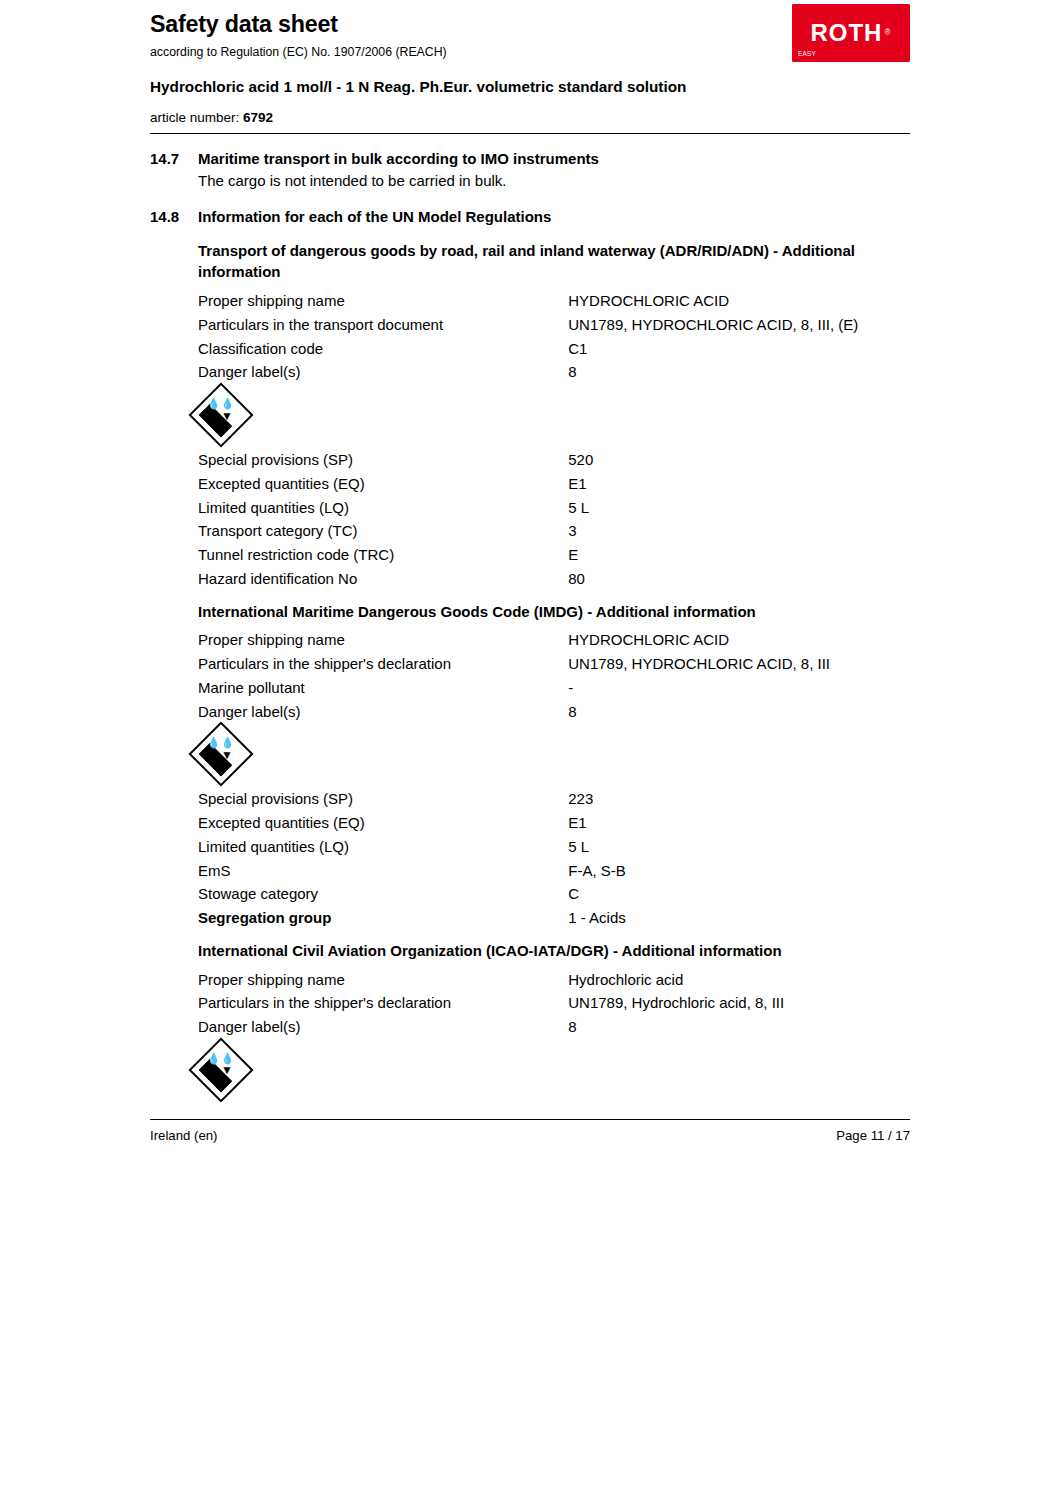EASYROTH®
Safety data sheet
according to Regulation (EC) No. 1907/2006 (REACH)
Hydrochloric acid 1 mol/l - 1 N Reag. Ph.Eur. volumetric standard solution
article number: 6792
14.7 Maritime transport in bulk according to IMO instruments
The cargo is not intended to be carried in bulk.
14.8 Information for each of the UN Model Regulations
Transport of dangerous goods by road, rail and inland waterway (ADR/RID/ADN) - Additional information
| Proper shipping name | HYDROCHLORIC ACID |
| Particulars in the transport document | UN1789, HYDROCHLORIC ACID, 8, III, (E) |
| Classification code | C1 |
| Danger label(s) | 8 |
💧💧 ▼▼
| Special provisions (SP) | 520 |
| Excepted quantities (EQ) | E1 |
| Limited quantities (LQ) | 5 L |
| Transport category (TC) | 3 |
| Tunnel restriction code (TRC) | E |
| Hazard identification No | 80 |
International Maritime Dangerous Goods Code (IMDG) - Additional information
| Proper shipping name | HYDROCHLORIC ACID |
| Particulars in the shipper's declaration | UN1789, HYDROCHLORIC ACID, 8, III |
| Marine pollutant | - |
| Danger label(s) | 8 |
💧💧 ▼▼
| Special provisions (SP) | 223 |
| Excepted quantities (EQ) | E1 |
| Limited quantities (LQ) | 5 L |
| EmS | F-A, S-B |
| Stowage category | C |
| Segregation group | 1 - Acids |
International Civil Aviation Organization (ICAO-IATA/DGR) - Additional information
| Proper shipping name | Hydrochloric acid |
| Particulars in the shipper's declaration | UN1789, Hydrochloric acid, 8, III |
| Danger label(s) | 8 |
💧💧 ▼▼
Ireland (en) Page 11 / 17